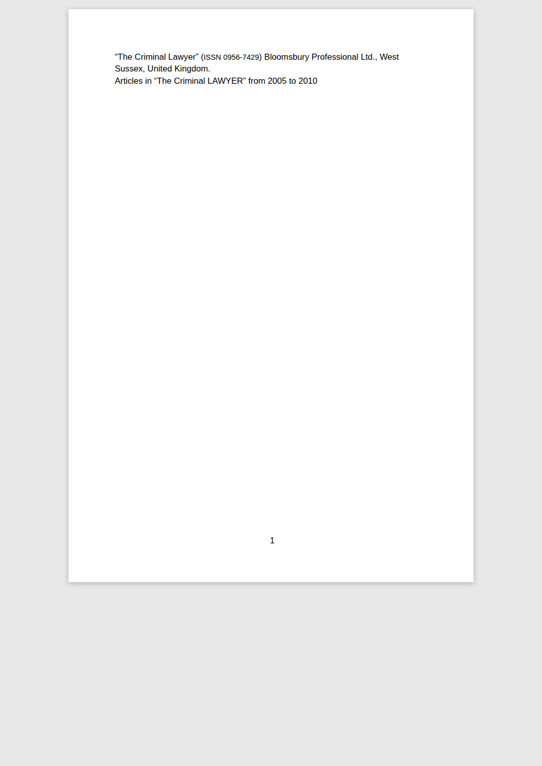“The Criminal Lawyer” (ISSN 0956-7429) Bloomsbury Professional Ltd., West Sussex, United Kingdom.
Articles in “The Criminal LAWYER” from 2005 to 2010
1